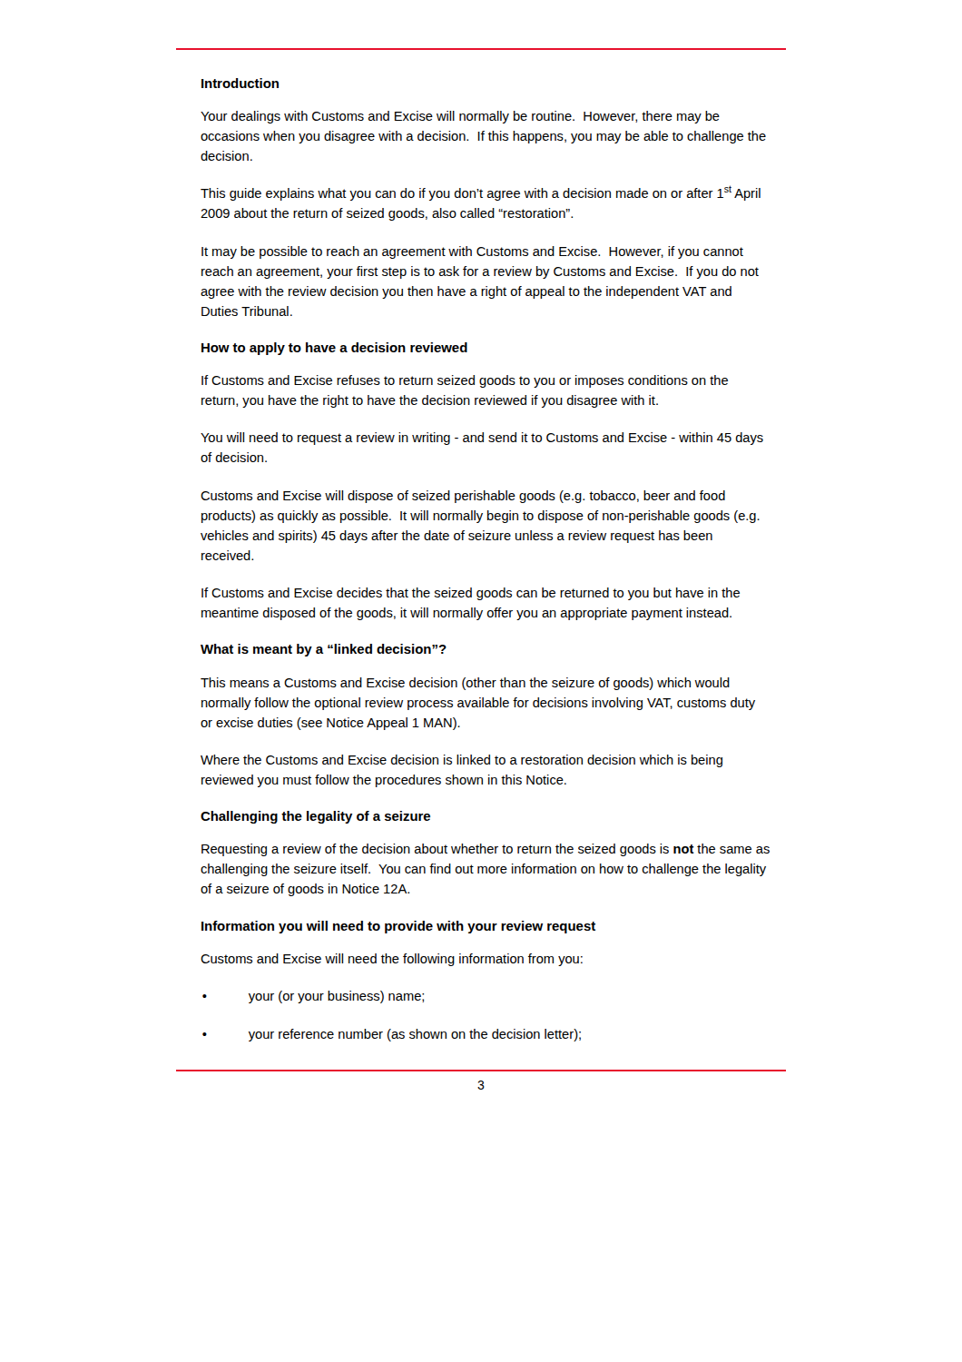Introduction
Your dealings with Customs and Excise will normally be routine. However, there may be occasions when you disagree with a decision. If this happens, you may be able to challenge the decision.
This guide explains what you can do if you don’t agree with a decision made on or after 1st April 2009 about the return of seized goods, also called “restoration”.
It may be possible to reach an agreement with Customs and Excise. However, if you cannot reach an agreement, your first step is to ask for a review by Customs and Excise. If you do not agree with the review decision you then have a right of appeal to the independent VAT and Duties Tribunal.
How to apply to have a decision reviewed
If Customs and Excise refuses to return seized goods to you or imposes conditions on the return, you have the right to have the decision reviewed if you disagree with it.
You will need to request a review in writing - and send it to Customs and Excise - within 45 days of decision.
Customs and Excise will dispose of seized perishable goods (e.g. tobacco, beer and food products) as quickly as possible. It will normally begin to dispose of non-perishable goods (e.g. vehicles and spirits) 45 days after the date of seizure unless a review request has been received.
If Customs and Excise decides that the seized goods can be returned to you but have in the meantime disposed of the goods, it will normally offer you an appropriate payment instead.
What is meant by a “linked decision”?
This means a Customs and Excise decision (other than the seizure of goods) which would normally follow the optional review process available for decisions involving VAT, customs duty or excise duties (see Notice Appeal 1 MAN).
Where the Customs and Excise decision is linked to a restoration decision which is being reviewed you must follow the procedures shown in this Notice.
Challenging the legality of a seizure
Requesting a review of the decision about whether to return the seized goods is not the same as challenging the seizure itself. You can find out more information on how to challenge the legality of a seizure of goods in Notice 12A.
Information you will need to provide with your review request
Customs and Excise will need the following information from you:
your (or your business) name;
your reference number (as shown on the decision letter);
3